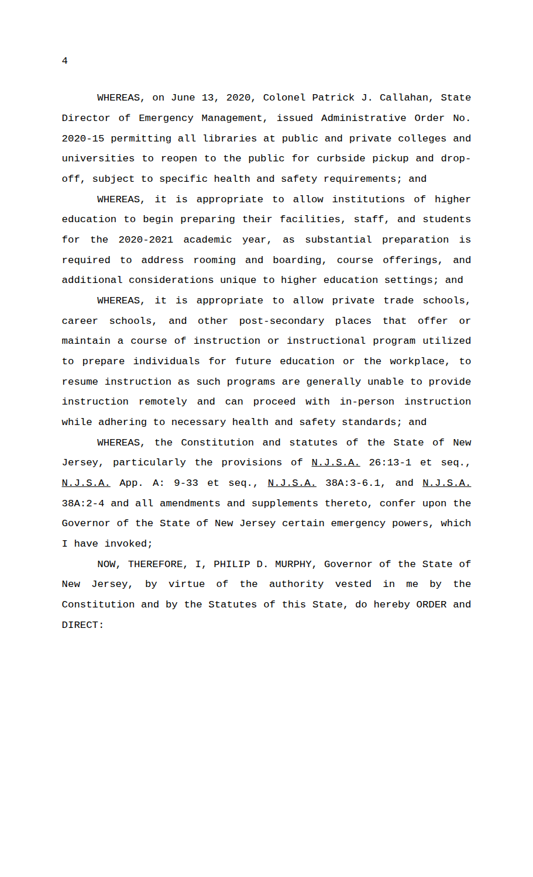4
WHEREAS, on June 13, 2020, Colonel Patrick J. Callahan, State Director of Emergency Management, issued Administrative Order No. 2020-15 permitting all libraries at public and private colleges and universities to reopen to the public for curbside pickup and drop-off, subject to specific health and safety requirements; and
WHEREAS, it is appropriate to allow institutions of higher education to begin preparing their facilities, staff, and students for the 2020-2021 academic year, as substantial preparation is required to address rooming and boarding, course offerings, and additional considerations unique to higher education settings; and
WHEREAS, it is appropriate to allow private trade schools, career schools, and other post-secondary places that offer or maintain a course of instruction or instructional program utilized to prepare individuals for future education or the workplace, to resume instruction as such programs are generally unable to provide instruction remotely and can proceed with in-person instruction while adhering to necessary health and safety standards; and
WHEREAS, the Constitution and statutes of the State of New Jersey, particularly the provisions of N.J.S.A. 26:13-1 et seq., N.J.S.A. App. A: 9-33 et seq., N.J.S.A. 38A:3-6.1, and N.J.S.A. 38A:2-4 and all amendments and supplements thereto, confer upon the Governor of the State of New Jersey certain emergency powers, which I have invoked;
NOW, THEREFORE, I, PHILIP D. MURPHY, Governor of the State of New Jersey, by virtue of the authority vested in me by the Constitution and by the Statutes of this State, do hereby ORDER and DIRECT: